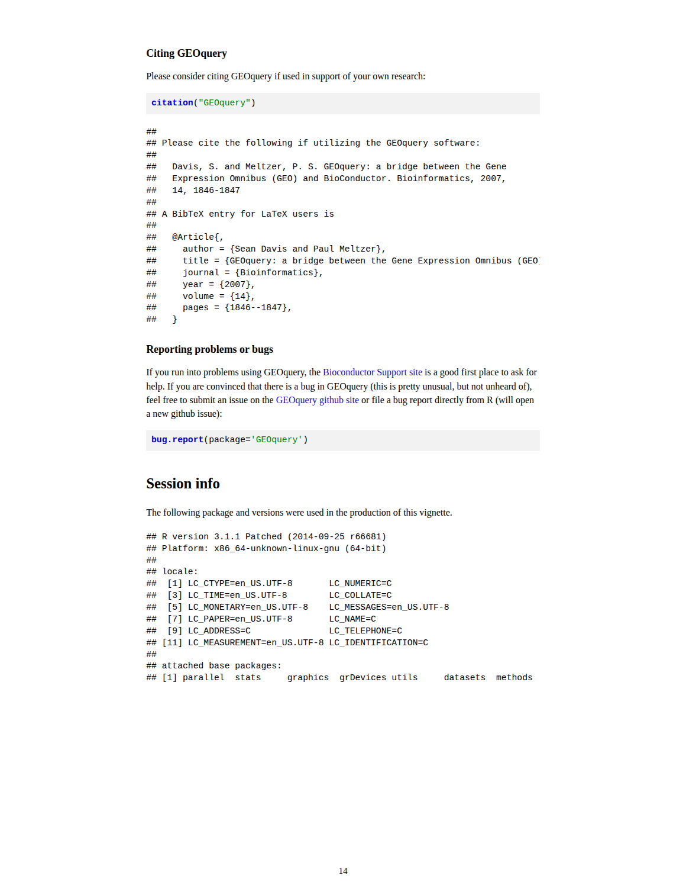Citing GEOquery
Please consider citing GEOquery if used in support of your own research:
citation("GEOquery")
## 
## Please cite the following if utilizing the GEOquery software:
## 
##   Davis, S. and Meltzer, P. S. GEOquery: a bridge between the Gene
##   Expression Omnibus (GEO) and BioConductor. Bioinformatics, 2007,
##   14, 1846-1847
## 
## A BibTeX entry for LaTeX users is
## 
##   @Article{,
##     author = {Sean Davis and Paul Meltzer},
##     title = {GEOquery: a bridge between the Gene Expression Omnibus (GEO) and BioConductor},
##     journal = {Bioinformatics},
##     year = {2007},
##     volume = {14},
##     pages = {1846--1847},
##   }
Reporting problems or bugs
If you run into problems using GEOquery, the Bioconductor Support site is a good first place to ask for help. If you are convinced that there is a bug in GEOquery (this is pretty unusual, but not unheard of), feel free to submit an issue on the GEOquery github site or file a bug report directly from R (will open a new github issue):
bug.report(package='GEOquery')
Session info
The following package and versions were used in the production of this vignette.
## R version 3.1.1 Patched (2014-09-25 r66681)
## Platform: x86_64-unknown-linux-gnu (64-bit)
## 
## locale:
##  [1] LC_CTYPE=en_US.UTF-8       LC_NUMERIC=C              
##  [3] LC_TIME=en_US.UTF-8        LC_COLLATE=C              
##  [5] LC_MONETARY=en_US.UTF-8    LC_MESSAGES=en_US.UTF-8   
##  [7] LC_PAPER=en_US.UTF-8       LC_NAME=C                 
##  [9] LC_ADDRESS=C               LC_TELEPHONE=C            
## [11] LC_MEASUREMENT=en_US.UTF-8 LC_IDENTIFICATION=C       
## 
## attached base packages:
## [1] parallel  stats     graphics  grDevices utils     datasets  methods
14